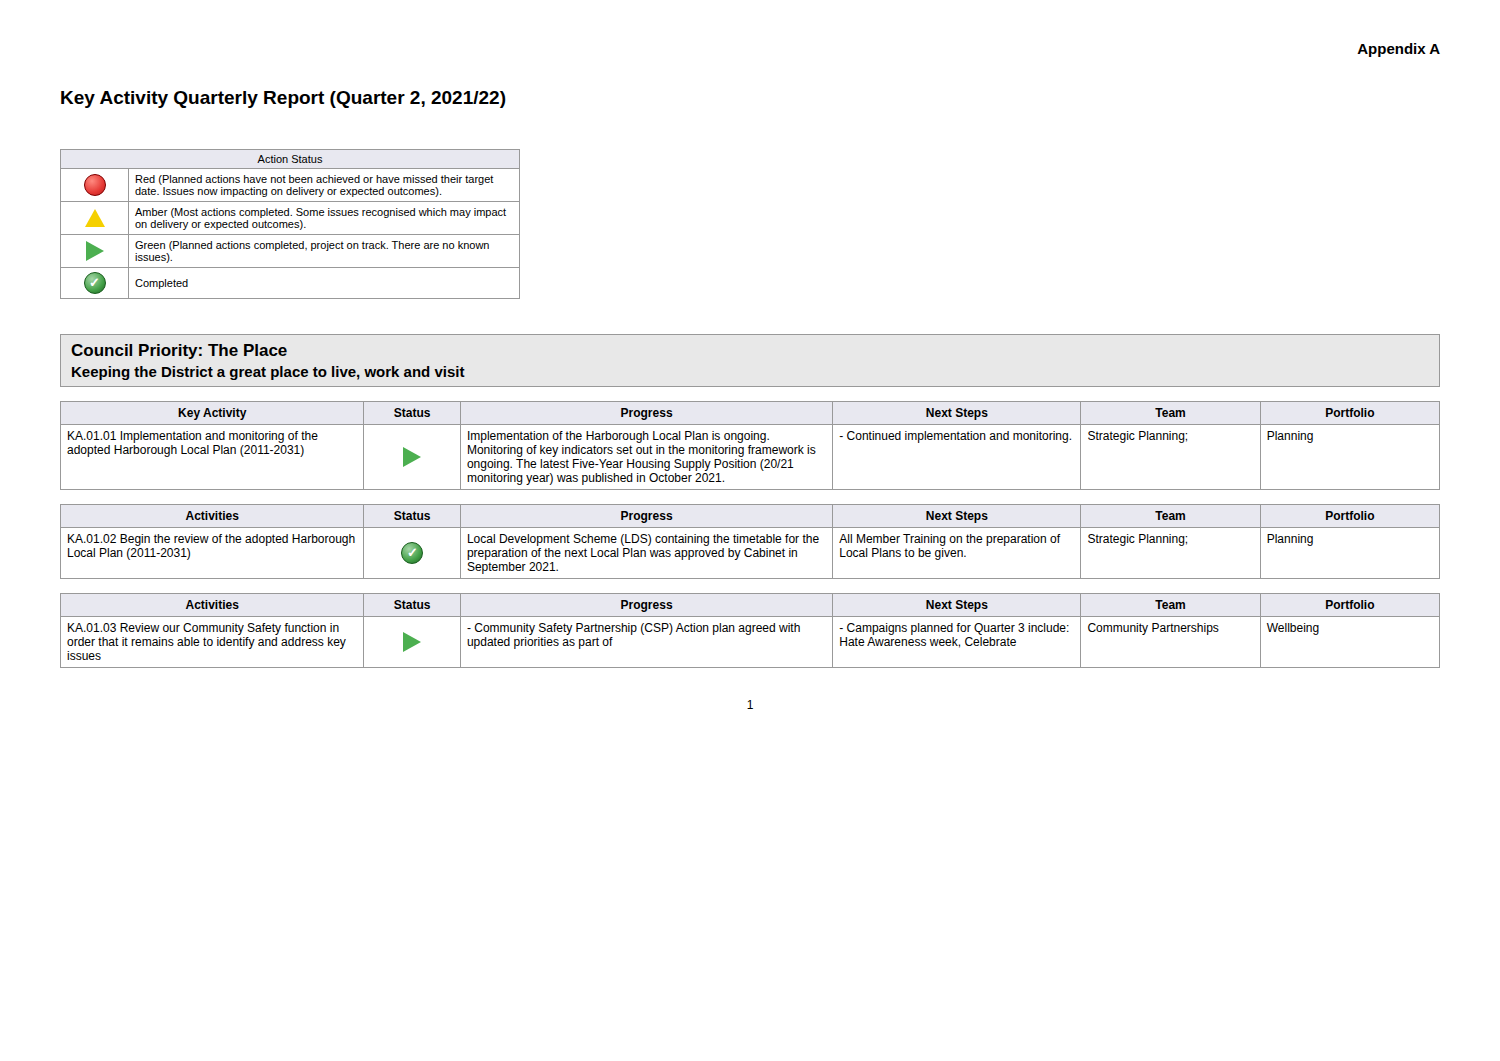Appendix A
Key Activity Quarterly Report (Quarter 2, 2021/22)
| Action Status |
| --- |
| | Red (Planned actions have not been achieved or have missed their target date. Issues now impacting on delivery or expected outcomes). |
| | Amber (Most actions completed. Some issues recognised which may impact on delivery or expected outcomes). |
| | Green (Planned actions completed, project on track. There are no known issues). |
| ✓ | Completed |
Council Priority: The Place
Keeping the District a great place to live, work and visit
| Key Activity | Status | Progress | Next Steps | Team | Portfolio |
| --- | --- | --- | --- | --- | --- |
| KA.01.01 Implementation and monitoring of the adopted Harborough Local Plan (2011-2031) | | Implementation of the Harborough Local Plan is ongoing. Monitoring of key indicators set out in the monitoring framework is ongoing. The latest Five-Year Housing Supply Position (20/21 monitoring year) was published in October 2021. | - Continued implementation and monitoring. | Strategic Planning; | Planning |
| Activities | Status | Progress | Next Steps | Team | Portfolio |
| --- | --- | --- | --- | --- | --- |
| KA.01.02 Begin the review of the adopted Harborough Local Plan (2011-2031) | ✓ | Local Development Scheme (LDS) containing the timetable for the preparation of the next Local Plan was approved by Cabinet in September 2021. | All Member Training on the preparation of Local Plans to be given. | Strategic Planning; | Planning |
| Activities | Status | Progress | Next Steps | Team | Portfolio |
| --- | --- | --- | --- | --- | --- |
| KA.01.03 Review our Community Safety function in order that it remains able to identify and address key issues | | - Community Safety Partnership (CSP) Action plan agreed with updated priorities as part of | - Campaigns planned for Quarter 3 include: Hate Awareness week, Celebrate | Community Partnerships | Wellbeing |
1